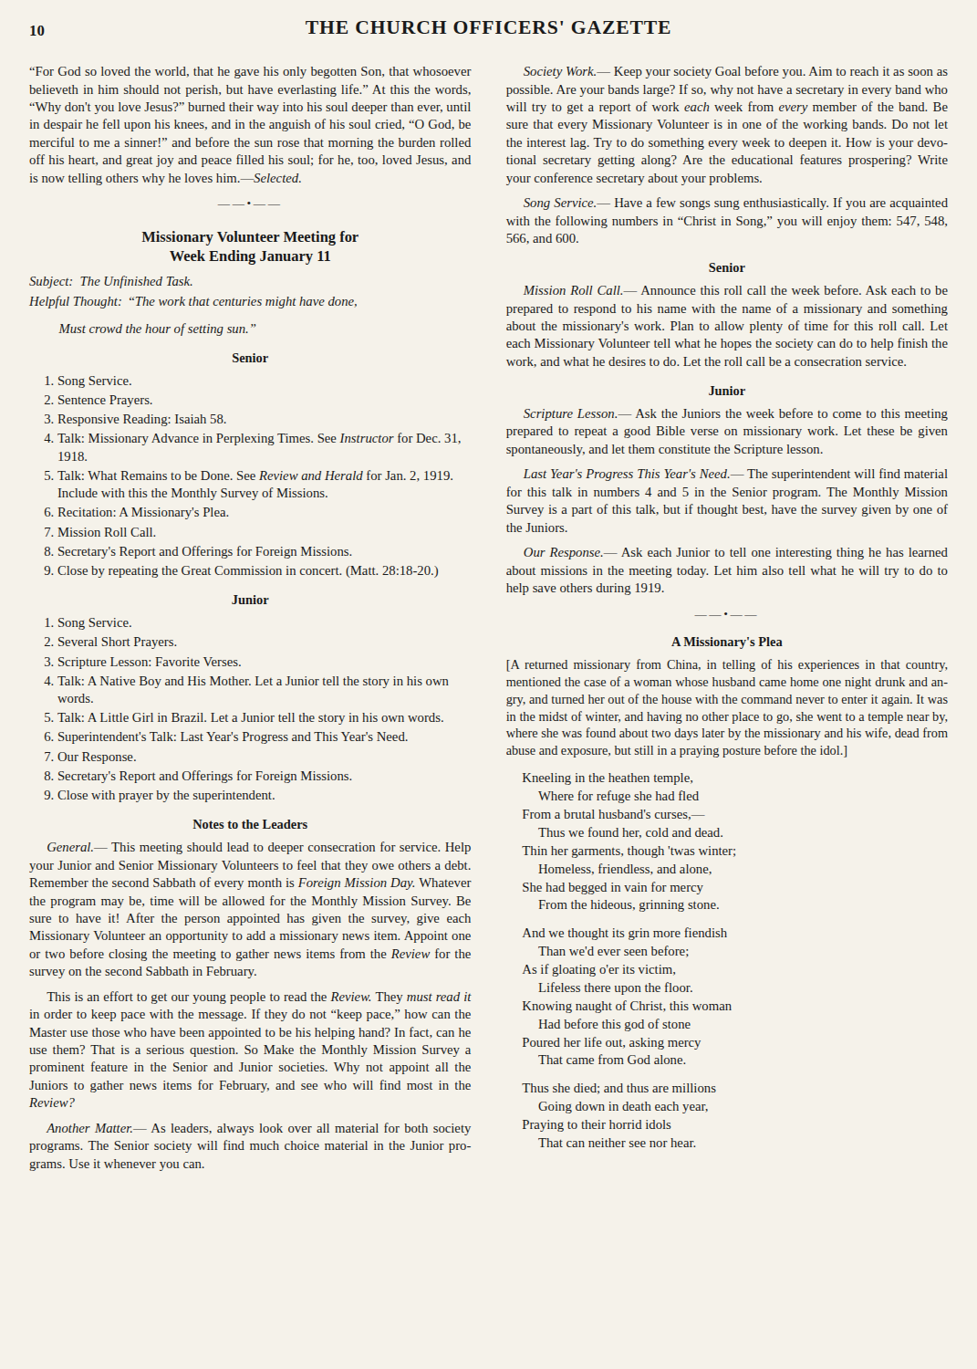10
THE CHURCH OFFICERS' GAZETTE
“For God so loved the world, that he gave his only begotten Son, that whosoever believeth in him should not perish, but have everlasting life.” At this the words, “Why don't you love Jesus?” burned their way into his soul deeper than ever, until in despair he fell upon his knees, and in the anguish of his soul cried, “O God, be merciful to me a sinner!” and before the sun rose that morning the burden rolled off his heart, and great joy and peace filled his soul; for he, too, loved Jesus, and is now telling others why he loves him.—Selected.
——•——
Missionary Volunteer Meeting for
Week Ending January 11
Subject: The Unfinished Task.
Helpful Thought: “The work that centuries might have done,
Must crowd the hour of setting sun.”
Senior
Song Service.
Sentence Prayers.
Responsive Reading: Isaiah 58.
Talk: Missionary Advance in Perplexing Times. See Instructor for Dec. 31, 1918.
Talk: What Remains to be Done. See Review and Herald for Jan. 2, 1919. Include with this the Monthly Survey of Missions.
Recitation: A Missionary's Plea.
Mission Roll Call.
Secretary's Report and Offerings for Foreign Missions.
Close by repeating the Great Commission in concert. (Matt. 28:18-20.)
Junior
Song Service.
Several Short Prayers.
Scripture Lesson: Favorite Verses.
Talk: A Native Boy and His Mother. Let a Junior tell the story in his own words.
Talk: A Little Girl in Brazil. Let a Junior tell the story in his own words.
Superintendent's Talk: Last Year's Progress and This Year's Need.
Our Response.
Secretary's Report and Offerings for Foreign Missions.
Close with prayer by the superintendent.
Notes to the Leaders
General.— This meeting should lead to deeper consecration for service. Help your Junior and Senior Missionary Volunteers to feel that they owe others a debt. Remember the second Sabbath of every month is Foreign Mission Day. Whatever the program may be, time will be allowed for the Monthly Mission Survey. Be sure to have it! After the person appointed has given the survey, give each Missionary Volunteer an opportunity to add a missionary news item. Appoint one or two before closing the meeting to gather news items from the Review for the survey on the second Sabbath in February.
This is an effort to get our young people to read the Review. They must read it in order to keep pace with the message. If they do not “keep pace,” how can the Master use those who have been appointed to be his helping hand? In fact, can he use them? That is a serious question. So Make the Monthly Mission Survey a prominent feature in the Senior and Junior societies. Why not appoint all the Juniors to gather news items for February, and see who will find most in the Review?
Another Matter.— As leaders, always look over all material for both society programs. The Senior society will find much choice material in the Junior programs. Use it whenever you can.
Society Work.— Keep your society Goal before you. Aim to reach it as soon as possible. Are your bands large? If so, why not have a secretary in every band who will try to get a report of work each week from every member of the band. Be sure that every Missionary Volunteer is in one of the working bands. Do not let the interest lag. Try to do something every week to deepen it. How is your devotional secretary getting along? Are the educational features prospering? Write your conference secretary about your problems.
Song Service.— Have a few songs sung enthusiastically. If you are acquainted with the following numbers in “Christ in Song,” you will enjoy them: 547, 548, 566, and 600.
Senior
Mission Roll Call.— Announce this roll call the week before. Ask each to be prepared to respond to his name with the name of a missionary and something about the missionary's work. Plan to allow plenty of time for this roll call. Let each Missionary Volunteer tell what he hopes the society can do to help finish the work, and what he desires to do. Let the roll call be a consecration service.
Junior
Scripture Lesson.— Ask the Juniors the week before to come to this meeting prepared to repeat a good Bible verse on missionary work. Let these be given spontaneously, and let them constitute the Scripture lesson.
Last Year's Progress This Year's Need.— The superintendent will find material for this talk in numbers 4 and 5 in the Senior program. The Monthly Mission Survey is a part of this talk, but if thought best, have the survey given by one of the Juniors.
Our Response.— Ask each Junior to tell one interesting thing he has learned about missions in the meeting today. Let him also tell what he will try to do to help save others during 1919.
——•——
A Missionary's Plea
[A returned missionary from China, in telling of his experiences in that country, mentioned the case of a woman whose husband came home one night drunk and angry, and turned her out of the house with the command never to enter it again. It was in the midst of winter, and having no other place to go, she went to a temple near by, where she was found about two days later by the missionary and his wife, dead from abuse and exposure, but still in a praying posture before the idol.]
Kneeling in the heathen temple, Where for refuge she had fled From a brutal husband's curses,— Thus we found her, cold and dead. Thin her garments, though 'twas winter; Homeless, friendless, and alone, She had begged in vain for mercy From the hideous, grinning stone.
And we thought its grin more fiendish Than we'd ever seen before; As if gloating o'er its victim, Lifeless there upon the floor. Knowing naught of Christ, this woman Had before this god of stone Poured her life out, asking mercy That came from God alone.
Thus she died; and thus are millions Going down in death each year, Praying to their horrid idols That can neither see nor hear.